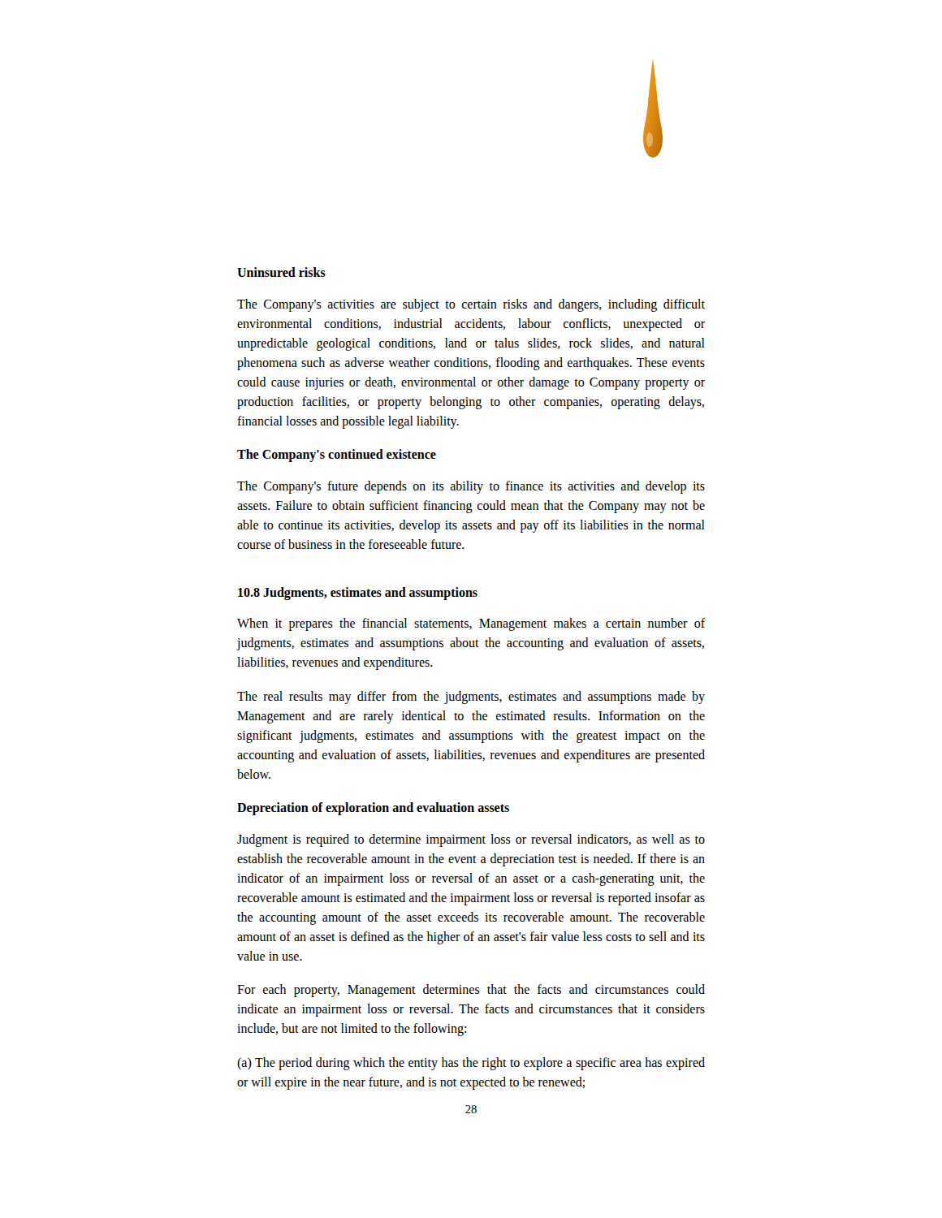Uninsured risks
The Company's activities are subject to certain risks and dangers, including difficult environmental conditions, industrial accidents, labour conflicts, unexpected or unpredictable geological conditions, land or talus slides, rock slides, and natural phenomena such as adverse weather conditions, flooding and earthquakes. These events could cause injuries or death, environmental or other damage to Company property or production facilities, or property belonging to other companies, operating delays, financial losses and possible legal liability.
The Company's continued existence
The Company's future depends on its ability to finance its activities and develop its assets. Failure to obtain sufficient financing could mean that the Company may not be able to continue its activities, develop its assets and pay off its liabilities in the normal course of business in the foreseeable future.
10.8 Judgments, estimates and assumptions
When it prepares the financial statements, Management makes a certain number of judgments, estimates and assumptions about the accounting and evaluation of assets, liabilities, revenues and expenditures.
The real results may differ from the judgments, estimates and assumptions made by Management and are rarely identical to the estimated results. Information on the significant judgments, estimates and assumptions with the greatest impact on the accounting and evaluation of assets, liabilities, revenues and expenditures are presented below.
Depreciation of exploration and evaluation assets
Judgment is required to determine impairment loss or reversal indicators, as well as to establish the recoverable amount in the event a depreciation test is needed. If there is an indicator of an impairment loss or reversal of an asset or a cash-generating unit, the recoverable amount is estimated and the impairment loss or reversal is reported insofar as the accounting amount of the asset exceeds its recoverable amount. The recoverable amount of an asset is defined as the higher of an asset's fair value less costs to sell and its value in use.
For each property, Management determines that the facts and circumstances could indicate an impairment loss or reversal. The facts and circumstances that it considers include, but are not limited to the following:
(a) The period during which the entity has the right to explore a specific area has expired or will expire in the near future, and is not expected to be renewed;
28